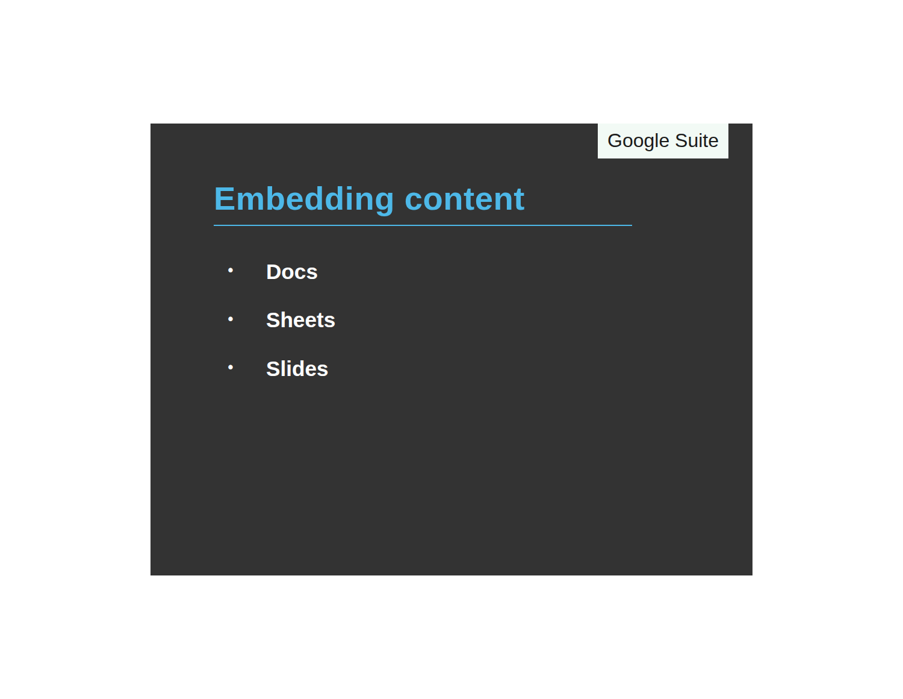Google Suite
Embedding content
Docs
Sheets
Slides